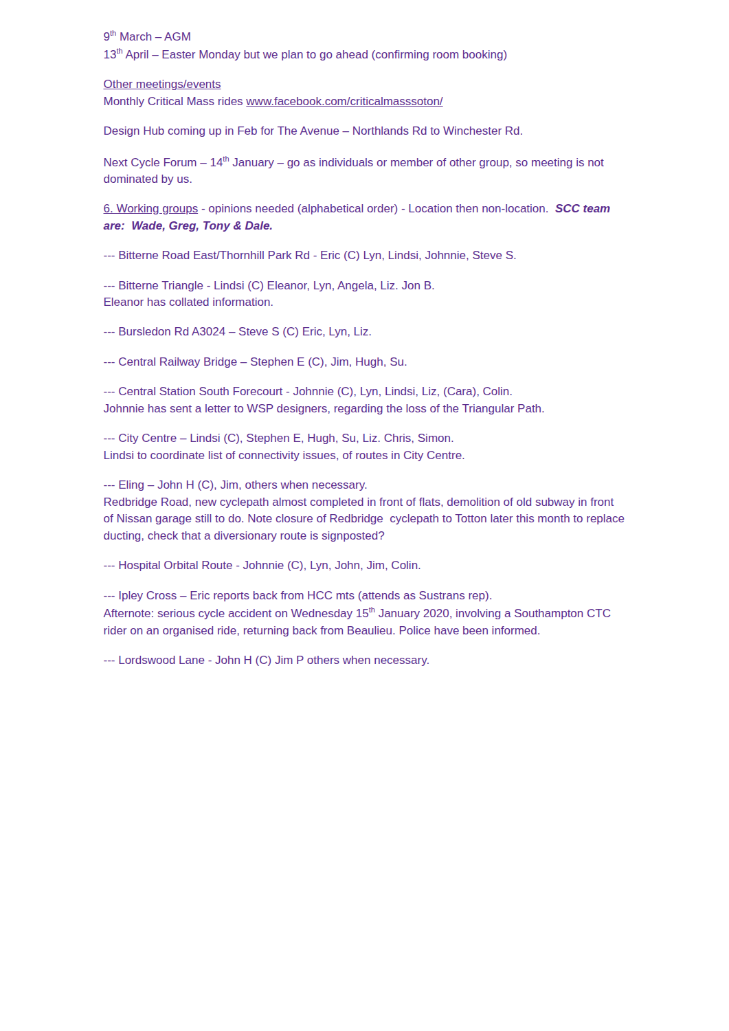9th March – AGM
13th April – Easter Monday but we plan to go ahead (confirming room booking)
Other meetings/events
Monthly Critical Mass rides www.facebook.com/criticalmasssoton/
Design Hub coming up in Feb for The Avenue – Northlands Rd to Winchester Rd.
Next Cycle Forum – 14th January – go as individuals or member of other group, so meeting is not dominated by us.
6. Working groups - opinions needed (alphabetical order) - Location then non-location. SCC team are: Wade, Greg, Tony & Dale.
--- Bitterne Road East/Thornhill Park Rd - Eric (C) Lyn, Lindsi, Johnnie, Steve S.
--- Bitterne Triangle - Lindsi (C) Eleanor, Lyn, Angela, Liz. Jon B.
Eleanor has collated information.
--- Bursledon Rd A3024 – Steve S (C) Eric, Lyn, Liz.
--- Central Railway Bridge – Stephen E (C), Jim, Hugh, Su.
--- Central Station South Forecourt - Johnnie (C), Lyn, Lindsi, Liz, (Cara), Colin.
Johnnie has sent a letter to WSP designers, regarding the loss of the Triangular Path.
--- City Centre – Lindsi (C), Stephen E, Hugh, Su, Liz. Chris, Simon.
Lindsi to coordinate list of connectivity issues, of routes in City Centre.
--- Eling – John H (C), Jim, others when necessary.
Redbridge Road, new cyclepath almost completed in front of flats, demolition of old subway in front of Nissan garage still to do. Note closure of Redbridge cyclepath to Totton later this month to replace ducting, check that a diversionary route is signposted?
--- Hospital Orbital Route - Johnnie (C), Lyn, John, Jim, Colin.
--- Ipley Cross – Eric reports back from HCC mts (attends as Sustrans rep).
Afternote: serious cycle accident on Wednesday 15th January 2020, involving a Southampton CTC rider on an organised ride, returning back from Beaulieu. Police have been informed.
--- Lordswood Lane - John H (C) Jim P others when necessary.